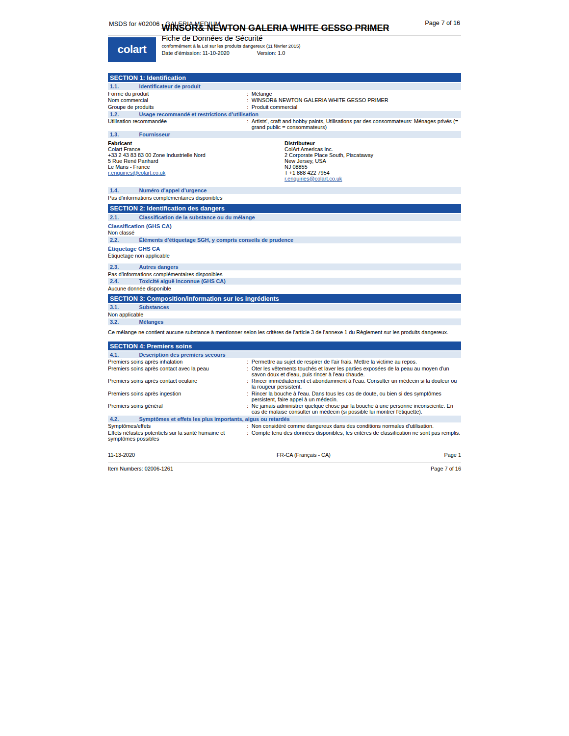MSDS for #02006 - GALERIA MEDIUM
Page 7 of 16
colart
WINSOR& NEWTON GALERIA WHITE GESSO PRIMER
Fiche de Données de Sécurité
conformément à la Loi sur les produits dangereux (11 février 2015)
Date d'émission: 11-10-2020 Version: 1.0
SECTION 1: Identification
1.1. Identificateur de produit
Forme du produit
:
Mélange
Nom commercial
:
WINSOR& NEWTON GALERIA WHITE GESSO PRIMER
Groupe de produits
:
Produit commercial
1.2. Usage recommandé et restrictions d’utilisation
Utilisation recommandée
:
Artists', craft and hobby paints, Utilisations par des consommateurs: Ménages privés (= grand public = consommateurs)
1.3. Fournisseur
Fabricant
Colart France
+33 2 43 83 83 00 Zone Industrielle Nord
5 Rue René Panhard
Le Mans - France
r.enquiries@colart.co.uk
Distributeur
ColArt Americas Inc.
2 Corporate Place South, Piscataway
New Jersey, USA
NJ 08855
T +1 888 422 7954
r.enquiries@colart.co.uk
1.4. Numéro d’appel d’urgence
Pas d'informations complémentaires disponibles
SECTION 2: Identification des dangers
2.1. Classification de la substance ou du mélange
Classification (GHS CA)
Non classé
2.2. Éléments d'étiquetage SGH, y compris conseils de prudence
Étiquetage GHS CA
Étiquetage non applicable
2.3. Autres dangers
Pas d'informations complémentaires disponibles
2.4. Toxicité aiguë inconnue (GHS CA)
Aucune donnée disponible
SECTION 3: Composition/information sur les ingrédients
3.1. Substances
Non applicable
3.2. Mélanges
Ce mélange ne contient aucune substance à mentionner selon les critères de l’article 3 de l’annexe 1 du Règlement sur les produits dangereux.
SECTION 4: Premiers soins
4.1. Description des premiers secours
Premiers soins après inhalation
:
Permettre au sujet de respirer de l'air frais. Mettre la victime au repos.
Premiers soins après contact avec la peau
:
Oter les vêtements touchés et laver les parties exposées de la peau au moyen d'un savon doux et d'eau, puis rincer à l'eau chaude.
Premiers soins après contact oculaire
:
Rincer immédiatement et abondamment à l'eau. Consulter un médecin si la douleur ou la rougeur persistent.
Premiers soins après ingestion
:
Rincer la bouche à l'eau. Dans tous les cas de doute, ou bien si des symptômes persistent, faire appel à un médecin.
Premiers soins général
:
Ne jamais administrer quelque chose par la bouche à une personne inconsciente. En cas de malaise consulter un médecin (si possible lui montrer l'étiquette).
4.2. Symptômes et effets les plus importants, aigus ou retardés
Symptômes/effets
:
Non considéré comme dangereux dans des conditions normales d'utilisation.
Effets néfastes potentiels sur la santé humaine et symptômes possibles
:
Compte tenu des données disponibles, les critères de classification ne sont pas remplis.
11-13-2020
FR-CA (Français - CA)
Page 1
Item Numbers: 02006-1261
Page 7 of 16